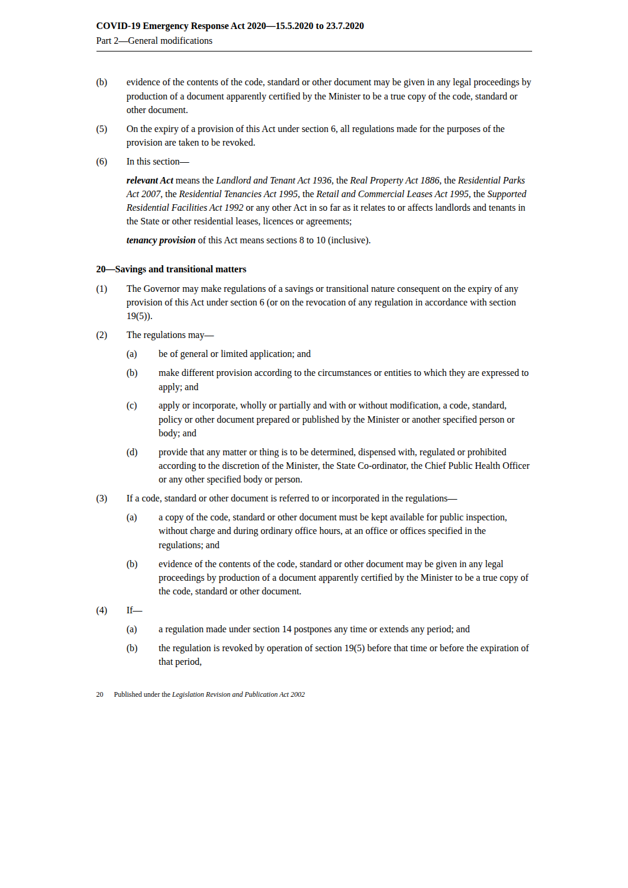COVID-19 Emergency Response Act 2020—15.5.2020 to 23.7.2020
Part 2—General modifications
(b) evidence of the contents of the code, standard or other document may be given in any legal proceedings by production of a document apparently certified by the Minister to be a true copy of the code, standard or other document.
(5) On the expiry of a provision of this Act under section 6, all regulations made for the purposes of the provision are taken to be revoked.
(6) In this section—
relevant Act means the Landlord and Tenant Act 1936, the Real Property Act 1886, the Residential Parks Act 2007, the Residential Tenancies Act 1995, the Retail and Commercial Leases Act 1995, the Supported Residential Facilities Act 1992 or any other Act in so far as it relates to or affects landlords and tenants in the State or other residential leases, licences or agreements;
tenancy provision of this Act means sections 8 to 10 (inclusive).
20—Savings and transitional matters
(1) The Governor may make regulations of a savings or transitional nature consequent on the expiry of any provision of this Act under section 6 (or on the revocation of any regulation in accordance with section 19(5)).
(2) The regulations may—
(a) be of general or limited application; and
(b) make different provision according to the circumstances or entities to which they are expressed to apply; and
(c) apply or incorporate, wholly or partially and with or without modification, a code, standard, policy or other document prepared or published by the Minister or another specified person or body; and
(d) provide that any matter or thing is to be determined, dispensed with, regulated or prohibited according to the discretion of the Minister, the State Co-ordinator, the Chief Public Health Officer or any other specified body or person.
(3) If a code, standard or other document is referred to or incorporated in the regulations—
(a) a copy of the code, standard or other document must be kept available for public inspection, without charge and during ordinary office hours, at an office or offices specified in the regulations; and
(b) evidence of the contents of the code, standard or other document may be given in any legal proceedings by production of a document apparently certified by the Minister to be a true copy of the code, standard or other document.
(4) If—
(a) a regulation made under section 14 postpones any time or extends any period; and
(b) the regulation is revoked by operation of section 19(5) before that time or before the expiration of that period,
20 Published under the Legislation Revision and Publication Act 2002